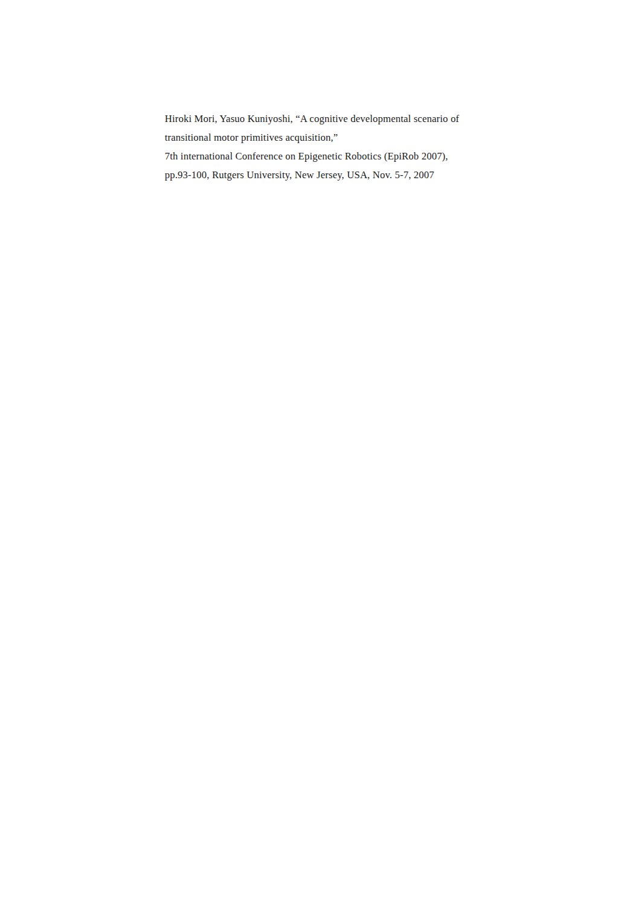Hiroki Mori, Yasuo Kuniyoshi, “A cognitive developmental scenario of transitional motor primitives acquisition,”
7th international Conference on Epigenetic Robotics (EpiRob 2007), pp.93-100, Rutgers University, New Jersey, USA, Nov. 5-7, 2007